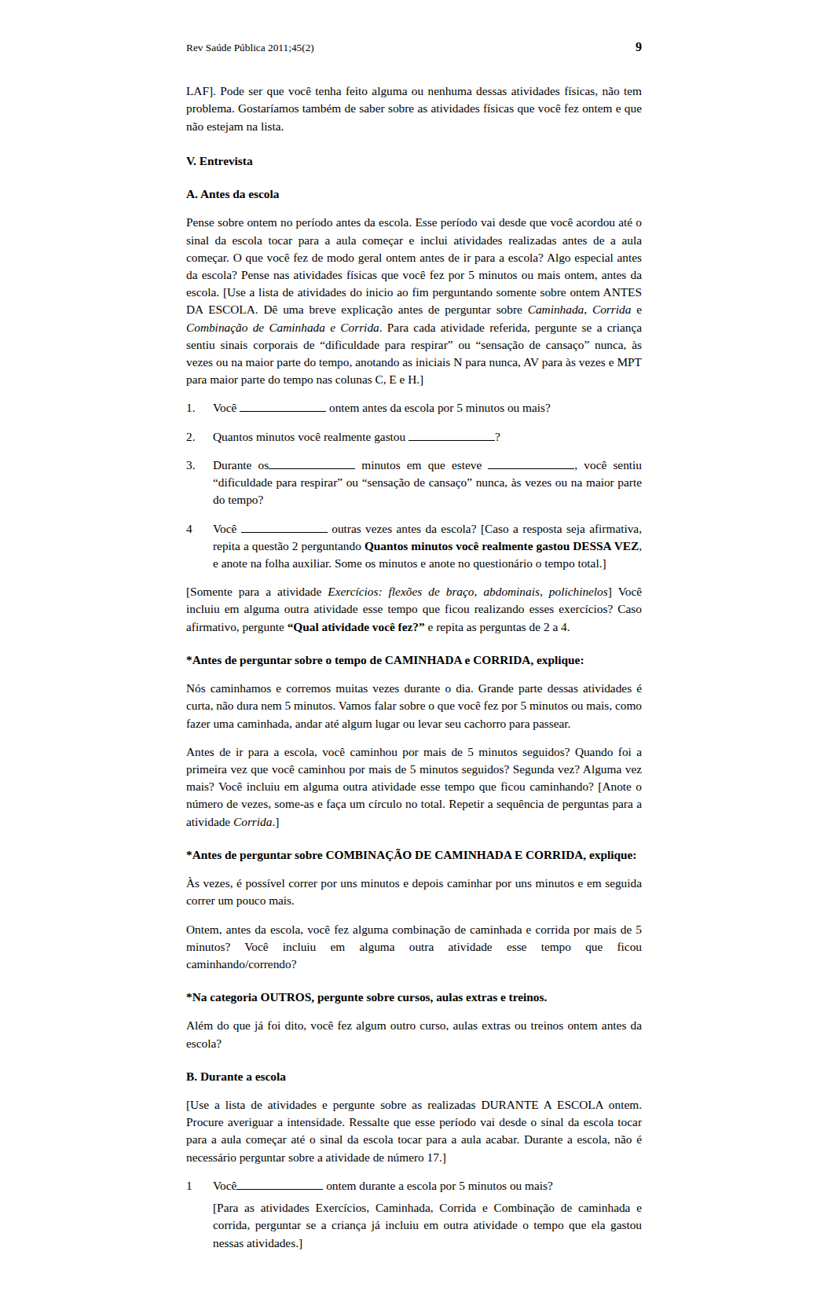Rev Saúde Pública 2011;45(2) 9
LAF]. Pode ser que você tenha feito alguma ou nenhuma dessas atividades físicas, não tem problema. Gostaríamos também de saber sobre as atividades físicas que você fez ontem e que não estejam na lista.
V. Entrevista
A. Antes da escola
Pense sobre ontem no período antes da escola. Esse período vai desde que você acordou até o sinal da escola tocar para a aula começar e inclui atividades realizadas antes de a aula começar. O que você fez de modo geral ontem antes de ir para a escola? Algo especial antes da escola? Pense nas atividades físicas que você fez por 5 minutos ou mais ontem, antes da escola. [Use a lista de atividades do inicio ao fim perguntando somente sobre ontem ANTES DA ESCOLA. Dê uma breve explicação antes de perguntar sobre Caminhada, Corrida e Combinação de Caminhada e Corrida. Para cada atividade referida, pergunte se a criança sentiu sinais corporais de “dificuldade para respirar” ou “sensação de cansaço” nunca, às vezes ou na maior parte do tempo, anotando as iniciais N para nunca, AV para às vezes e MPT para maior parte do tempo nas colunas C, E e H.]
Você ontem antes da escola por 5 minutos ou mais?
Quantos minutos você realmente gastou ?
Durante os minutos em que esteve , você sentiu “dificuldade para respirar” ou “sensação de cansaço” nunca, às vezes ou na maior parte do tempo?
4 Você outras vezes antes da escola? [Caso a resposta seja afirmativa, repita a questão 2 perguntando Quantos minutos você realmente gastou DESSA VEZ, e anote na folha auxiliar. Some os minutos e anote no questionário o tempo total.]
[Somente para a atividade Exercícios: flexões de braço, abdominais, polichinelos] Você incluiu em alguma outra atividade esse tempo que ficou realizando esses exercícios? Caso afirmativo, pergunte “Qual atividade você fez?” e repita as perguntas de 2 a 4.
*Antes de perguntar sobre o tempo de CAMINHADA e CORRIDA, explique:
Nós caminhamos e corremos muitas vezes durante o dia. Grande parte dessas atividades é curta, não dura nem 5 minutos. Vamos falar sobre o que você fez por 5 minutos ou mais, como fazer uma caminhada, andar até algum lugar ou levar seu cachorro para passear.
Antes de ir para a escola, você caminhou por mais de 5 minutos seguidos? Quando foi a primeira vez que você caminhou por mais de 5 minutos seguidos? Segunda vez? Alguma vez mais? Você incluiu em alguma outra atividade esse tempo que ficou caminhando? [Anote o número de vezes, some-as e faça um círculo no total. Repetir a sequência de perguntas para a atividade Corrida.]
*Antes de perguntar sobre COMBINAÇÃO DE CAMINHADA E CORRIDA, explique:
Às vezes, é possível correr por uns minutos e depois caminhar por uns minutos e em seguida correr um pouco mais.
Ontem, antes da escola, você fez alguma combinação de caminhada e corrida por mais de 5 minutos? Você incluiu em alguma outra atividade esse tempo que ficou caminhando/correndo?
*Na categoria OUTROS, pergunte sobre cursos, aulas extras e treinos.
Além do que já foi dito, você fez algum outro curso, aulas extras ou treinos ontem antes da escola?
B. Durante a escola
[Use a lista de atividades e pergunte sobre as realizadas DURANTE A ESCOLA ontem. Procure averiguar a intensidade. Ressalte que esse período vai desde o sinal da escola tocar para a aula começar até o sinal da escola tocar para a aula acabar. Durante a escola, não é necessário perguntar sobre a atividade de número 17.]
1 Você ontem durante a escola por 5 minutos ou mais?
[Para as atividades Exercícios, Caminhada, Corrida e Combinação de caminhada e corrida, perguntar se a criança já incluiu em outra atividade o tempo que ela gastou nessas atividades.]